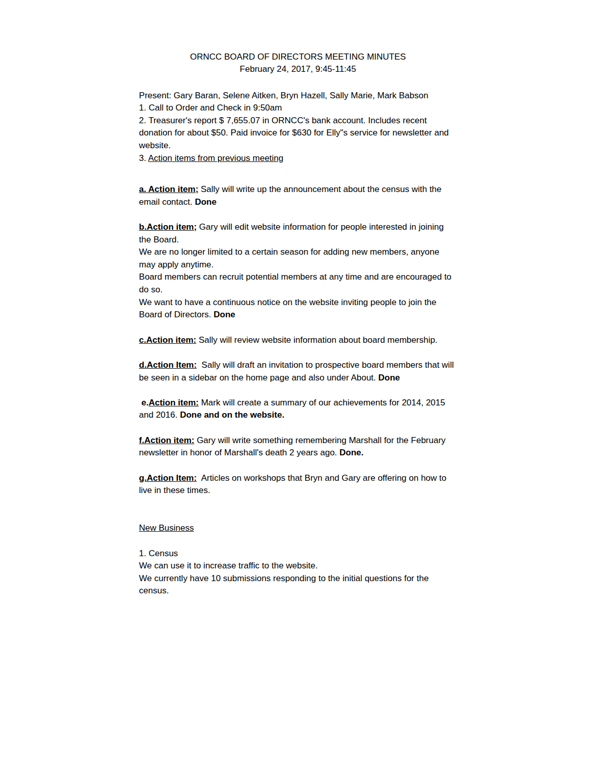ORNCC BOARD OF DIRECTORS MEETING MINUTES
February 24, 2017, 9:45-11:45
Present: Gary Baran, Selene Aitken, Bryn Hazell, Sally Marie, Mark Babson
1. Call to Order and Check in 9:50am
2. Treasurer's report $ 7,655.07 in ORNCC's bank account. Includes recent donation for about $50. Paid invoice for $630 for Elly"s service for newsletter and website.
3. Action items from previous meeting
a. Action item; Sally will write up the announcement about the census with the email contact. Done
b.Action item; Gary will edit website information for people interested in joining the Board.
We are no longer limited to a certain season for adding new members, anyone may apply anytime.
Board members can recruit potential members at any time and are encouraged to do so.
We want to have a continuous notice on the website inviting people to join the Board of Directors. Done
c.Action item: Sally will review website information about board membership.
d.Action Item: Sally will draft an invitation to prospective board members that will be seen in a sidebar on the home page and also under About. Done
e. Action item: Mark will create a summary of our achievements for 2014, 2015 and 2016. Done and on the website.
f.Action item: Gary will write something remembering Marshall for the February newsletter in honor of Marshall's death 2 years ago. Done.
g.Action Item: Articles on workshops that Bryn and Gary are offering on how to live in these times.
New Business
1. Census
We can use it to increase traffic to the website.
We currently have 10 submissions responding to the initial questions for the census.